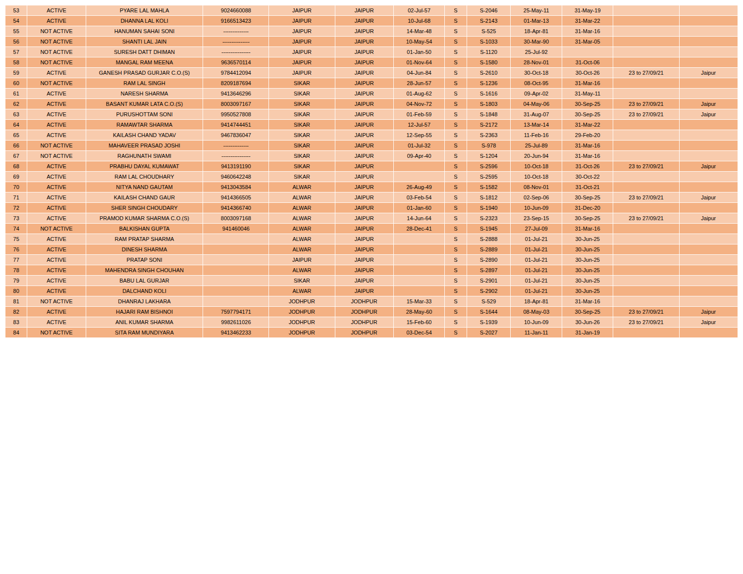| 53 | ACTIVE | PYARE LAL MAHLA | 9024660088 | JAIPUR | JAIPUR | 02-Jul-57 | S | S-2046 | 25-May-11 | 31-May-19 | | |
| 54 | ACTIVE | DHANNA LAL KOLI | 9166513423 | JAIPUR | JAIPUR | 10-Jul-68 | S | S-2143 | 01-Mar-13 | 31-Mar-22 | | |
| 55 | NOT ACTIVE | HANUMAN SAHAI SONI | -------------- | JAIPUR | JAIPUR | 14-Mar-48 | S | S-525 | 18-Apr-81 | 31-Mar-16 | | |
| 56 | NOT ACTIVE | SHANTI LAL JAIN | --------------- | JAIPUR | JAIPUR | 10-May-54 | S | S-1033 | 30-Mar-90 | 31-Mar-05 | | |
| 57 | NOT ACTIVE | SURESH DATT DHIMAN | ---------------- | JAIPUR | JAIPUR | 01-Jan-50 | S | S-1120 | 25-Jul-92 | | | |
| 58 | NOT ACTIVE | MANGAL RAM MEENA | 9636570114 | JAIPUR | JAIPUR | 01-Nov-64 | S | S-1580 | 28-Nov-01 | 31-Oct-06 | | |
| 59 | ACTIVE | GANESH PRASAD GURJAR C.O.(S) | 9784412094 | JAIPUR | JAIPUR | 04-Jun-84 | S | S-2610 | 30-Oct-18 | 30-Oct-26 | 23 to 27/09/21 | Jaipur |
| 60 | NOT ACTIVE | RAM LAL SINGH | 8209187694 | SIKAR | JAIPUR | 28-Jun-57 | S | S-1236 | 08-Oct-95 | 31-Mar-16 | | |
| 61 | ACTIVE | NARESH SHARMA | 9413646296 | SIKAR | JAIPUR | 01-Aug-62 | S | S-1616 | 09-Apr-02 | 31-May-11 | | |
| 62 | ACTIVE | BASANT KUMAR LATA C.O.(S) | 8003097167 | SIKAR | JAIPUR | 04-Nov-72 | S | S-1803 | 04-May-06 | 30-Sep-25 | 23 to 27/09/21 | Jaipur |
| 63 | ACTIVE | PURUSHOTTAM SONI | 9950527808 | SIKAR | JAIPUR | 01-Feb-59 | S | S-1848 | 31-Aug-07 | 30-Sep-25 | 23 to 27/09/21 | Jaipur |
| 64 | ACTIVE | RAMAWTAR SHARMA | 9414744451 | SIKAR | JAIPUR | 12-Jul-57 | S | S-2172 | 13-Mar-14 | 31-Mar-22 | | |
| 65 | ACTIVE | KAILASH CHAND YADAV | 9467836047 | SIKAR | JAIPUR | 12-Sep-55 | S | S-2363 | 11-Feb-16 | 29-Feb-20 | | |
| 66 | NOT ACTIVE | MAHAVEER PRASAD JOSHI | -------------- | SIKAR | JAIPUR | 01-Jul-32 | S | S-978 | 25-Jul-89 | 31-Mar-16 | | |
| 67 | NOT ACTIVE | RAGHUNATH SWAMI | ---------------- | SIKAR | JAIPUR | 09-Apr-40 | S | S-1204 | 20-Jun-94 | 31-Mar-16 | | |
| 68 | ACTIVE | PRABHU DAYAL KUMAWAT | 9413191190 | SIKAR | JAIPUR | | S | S-2596 | 10-Oct-18 | 31-Oct-26 | 23 to 27/09/21 | Jaipur |
| 69 | ACTIVE | RAM LAL CHOUDHARY | 9460642248 | SIKAR | JAIPUR | | S | S-2595 | 10-Oct-18 | 30-Oct-22 | | |
| 70 | ACTIVE | NITYA NAND GAUTAM | 9413043584 | ALWAR | JAIPUR | 26-Aug-49 | S | S-1582 | 08-Nov-01 | 31-Oct-21 | | |
| 71 | ACTIVE | KAILASH CHAND GAUR | 9414366505 | ALWAR | JAIPUR | 03-Feb-54 | S | S-1812 | 02-Sep-06 | 30-Sep-25 | 23 to 27/09/21 | Jaipur |
| 72 | ACTIVE | SHER SINGH CHOUDARY | 9414366740 | ALWAR | JAIPUR | 01-Jan-60 | S | S-1940 | 10-Jun-09 | 31-Dec-20 | | |
| 73 | ACTIVE | PRAMOD KUMAR SHARMA C.O.(S) | 8003097168 | ALWAR | JAIPUR | 14-Jun-64 | S | S-2323 | 23-Sep-15 | 30-Sep-25 | 23 to 27/09/21 | Jaipur |
| 74 | NOT ACTIVE | BALKISHAN GUPTA | 941460046 | ALWAR | JAIPUR | 28-Dec-41 | S | S-1945 | 27-Jul-09 | 31-Mar-16 | | |
| 75 | ACTIVE | RAM PRATAP SHARMA | | ALWAR | JAIPUR | | S | S-2888 | 01-Jul-21 | 30-Jun-25 | | |
| 76 | ACTIVE | DINESH SHARMA | | ALWAR | JAIPUR | | S | S-2889 | 01-Jul-21 | 30-Jun-25 | | |
| 77 | ACTIVE | PRATAP SONI | | JAIPUR | JAIPUR | | S | S-2890 | 01-Jul-21 | 30-Jun-25 | | |
| 78 | ACTIVE | MAHENDRA SINGH CHOUHAN | | ALWAR | JAIPUR | | S | S-2897 | 01-Jul-21 | 30-Jun-25 | | |
| 79 | ACTIVE | BABU LAL GURJAR | | SIKAR | JAIPUR | | S | S-2901 | 01-Jul-21 | 30-Jun-25 | | |
| 80 | ACTIVE | DALCHAND KOLI | | ALWAR | JAIPUR | | S | S-2902 | 01-Jul-21 | 30-Jun-25 | | |
| 81 | NOT ACTIVE | DHANRAJ LAKHARA | | JODHPUR | JODHPUR | 15-Mar-33 | S | S-529 | 18-Apr-81 | 31-Mar-16 | | |
| 82 | ACTIVE | HAJARI RAM BISHNOI | 7597794171 | JODHPUR | JODHPUR | 28-May-60 | S | S-1644 | 08-May-03 | 30-Sep-25 | 23 to 27/09/21 | Jaipur |
| 83 | ACTIVE | ANIL KUMAR SHARMA | 9982611026 | JODHPUR | JODHPUR | 15-Feb-60 | S | S-1939 | 10-Jun-09 | 30-Jun-26 | 23 to 27/09/21 | Jaipur |
| 84 | NOT ACTIVE | SITA RAM MUNDIYARA | 9413462233 | JODHPUR | JODHPUR | 03-Dec-54 | S | S-2027 | 11-Jan-11 | 31-Jan-19 | | |